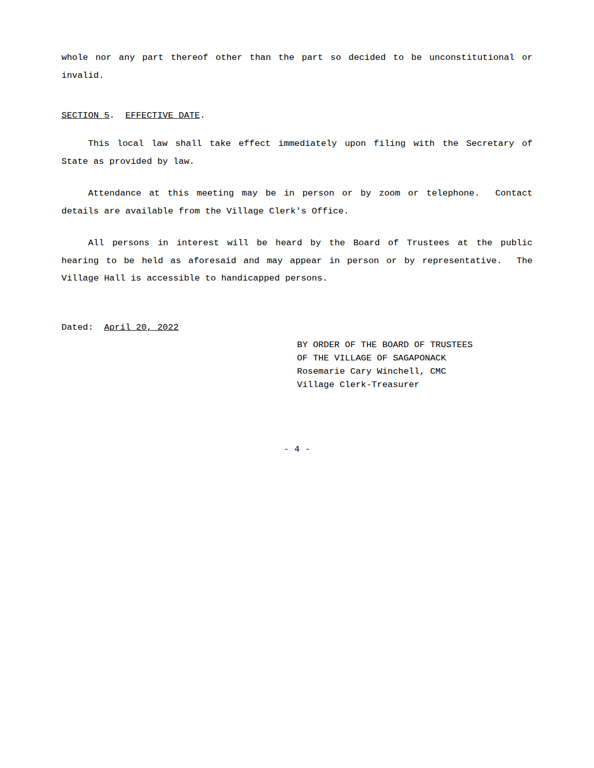whole nor any part thereof other than the part so decided to be unconstitutional or invalid.
SECTION 5. EFFECTIVE DATE.
This local law shall take effect immediately upon filing with the Secretary of State as provided by law.
Attendance at this meeting may be in person or by zoom or telephone. Contact details are available from the Village Clerk's Office.
All persons in interest will be heard by the Board of Trustees at the public hearing to be held as aforesaid and may appear in person or by representative. The Village Hall is accessible to handicapped persons.
Dated: April 20, 2022
BY ORDER OF THE BOARD OF TRUSTEES
OF THE VILLAGE OF SAGAPONACK
Rosemarie Cary Winchell, CMC
Village Clerk-Treasurer
- 4 -